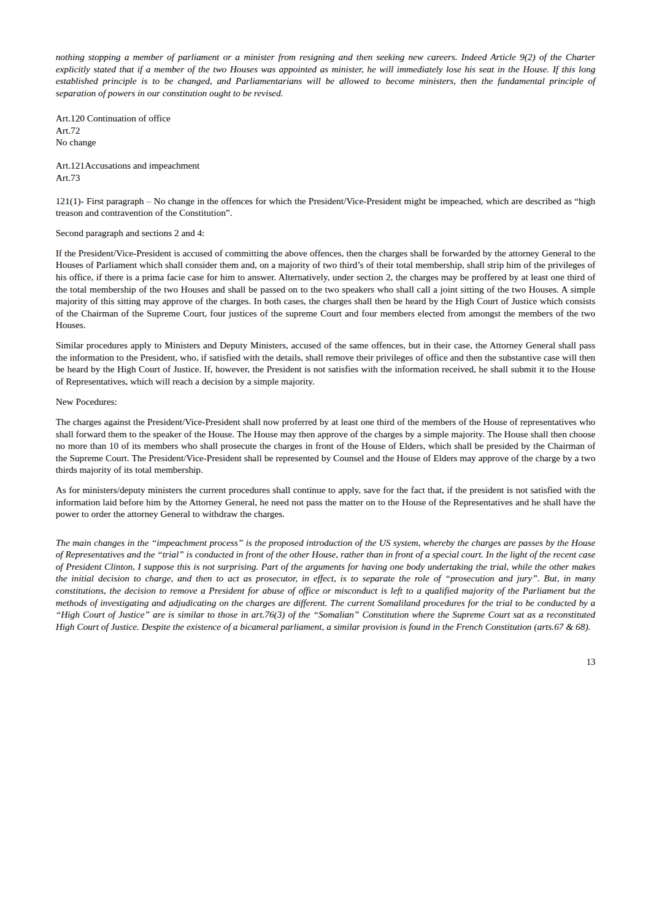nothing stopping a member of parliament or a minister from resigning and then seeking new careers. Indeed Article 9(2) of the Charter explicitly stated that if a member of the two Houses was appointed as minister, he will immediately lose his seat in the House. If this long established principle is to be changed, and Parliamentarians will be allowed to become ministers, then the fundamental principle of separation of powers in our constitution ought to be revised.
Art.120 Continuation of office
Art.72
No change
Art.121Accusations and impeachment
Art.73
121(1)- First paragraph – No change in the offences for which the President/Vice-President might be impeached, which are described as “high treason and contravention of the Constitution”.
Second paragraph and sections 2 and 4:
If the President/Vice-President is accused of committing the above offences, then the charges shall be forwarded by the attorney General to the Houses of Parliament which shall consider them and, on a majority of two third’s of their total membership, shall strip him of the privileges of his office, if there is a prima facie case for him to answer. Alternatively, under section 2, the charges may be proffered by at least one third of the total membership of the two Houses and shall be passed on to the two speakers who shall call a joint sitting of the two Houses. A simple majority of this sitting may approve of the charges. In both cases, the charges shall then be heard by the High Court of Justice which consists of the Chairman of the Supreme Court, four justices of the supreme Court and four members elected from amongst the members of the two Houses.
Similar procedures apply to Ministers and Deputy Ministers, accused of the same offences, but in their case, the Attorney General shall pass the information to the President, who, if satisfied with the details, shall remove their privileges of office and then the substantive case will then be heard by the High Court of Justice. If, however, the President is not satisfies with the information received, he shall submit it to the House of Representatives, which will reach a decision by a simple majority.
New Pocedures:
The charges against the President/Vice-President shall now proferred by at least one third of the members of the House of representatives who shall forward them to the speaker of the House. The House may then approve of the charges by a simple majority. The House shall then choose no more than 10 of its members who shall prosecute the charges in front of the House of Elders, which shall be presided by the Chairman of the Supreme Court. The President/Vice-President shall be represented by Counsel and the House of Elders may approve of the charge by a two thirds majority of its total membership.
As for ministers/deputy ministers the current procedures shall continue to apply, save for the fact that, if the president is not satisfied with the information laid before him by the Attorney General, he need not pass the matter on to the House of the Representatives and he shall have the power to order the attorney General to withdraw the charges.
The main changes in the “impeachment process” is the proposed introduction of the US system, whereby the charges are passes by the House of Representatives and the “trial” is conducted in front of the other House, rather than in front of a special court. In the light of the recent case of President Clinton, I suppose this is not surprising. Part of the arguments for having one body undertaking the trial, while the other makes the initial decision to charge, and then to act as prosecutor, in effect, is to separate the role of “prosecution and jury”. But, in many constitutions, the decision to remove a President for abuse of office or misconduct is left to a qualified majority of the Parliament but the methods of investigating and adjudicating on the charges are different. The current Somaliland procedures for the trial to be conducted by a “High Court of Justice” are is similar to those in art.76(3) of the “Somalian” Constitution where the Supreme Court sat as a reconstituted High Court of Justice. Despite the existence of a bicameral parliament, a similar provision is found in the French Constitution (arts.67 & 68).
13